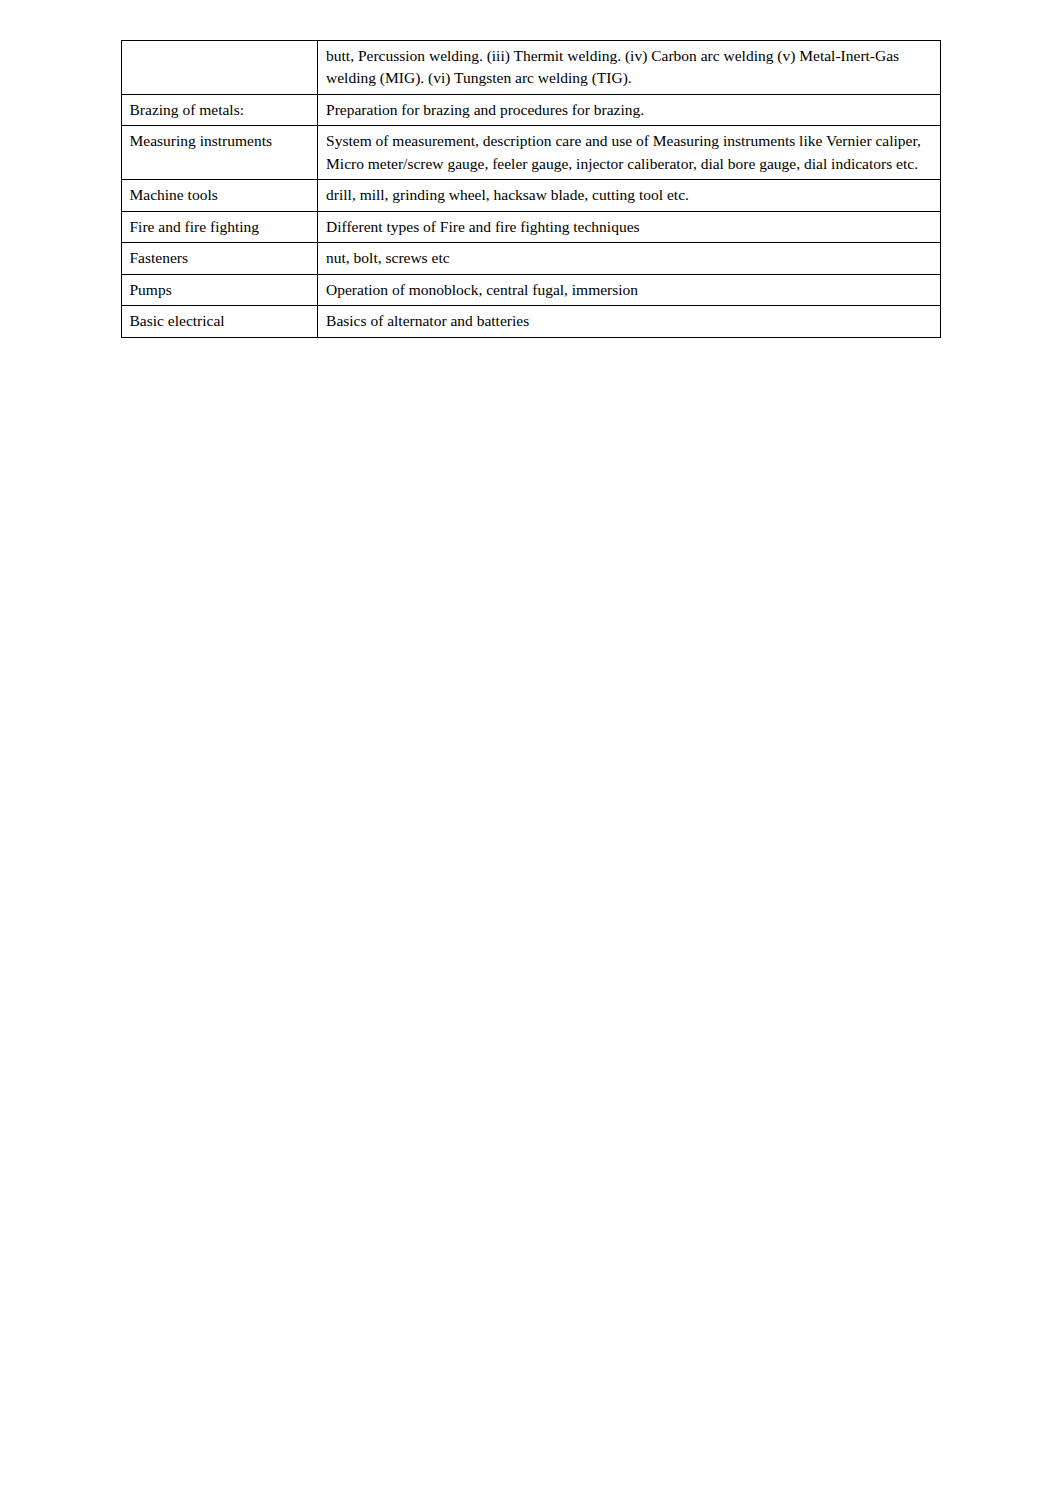| | butt, Percussion welding. (iii) Thermit welding. (iv) Carbon arc welding (v) Metal-Inert-Gas welding (MIG). (vi) Tungsten arc welding (TIG). |
| Brazing of metals: | Preparation for brazing and procedures for brazing. |
| Measuring instruments | System of measurement, description care and use of Measuring instruments like Vernier caliper, Micro meter/screw gauge, feeler gauge, injector caliberator, dial bore gauge, dial indicators etc. |
| Machine tools | drill, mill, grinding wheel, hacksaw blade, cutting tool etc. |
| Fire and fire fighting | Different types of Fire and fire fighting techniques |
| Fasteners | nut, bolt, screws etc |
| Pumps | Operation of monoblock, central fugal, immersion |
| Basic electrical | Basics of alternator and batteries |